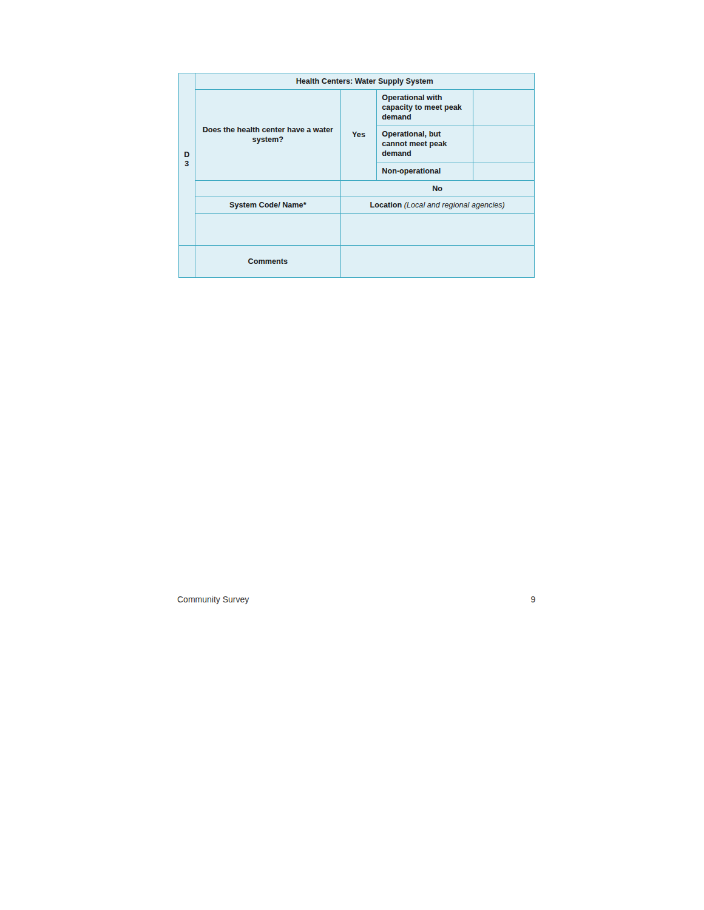| D 3 | Health Centers: Water Supply System |
| Does the health center have a water system? | Yes | Operational with capacity to meet peak demand | |
| Operational, but cannot meet peak demand | |
| Non-operational | |
| | No | |
| System Code/ Name* | Location (Local and regional agencies) |
| | Comments | |
Community Survey 9